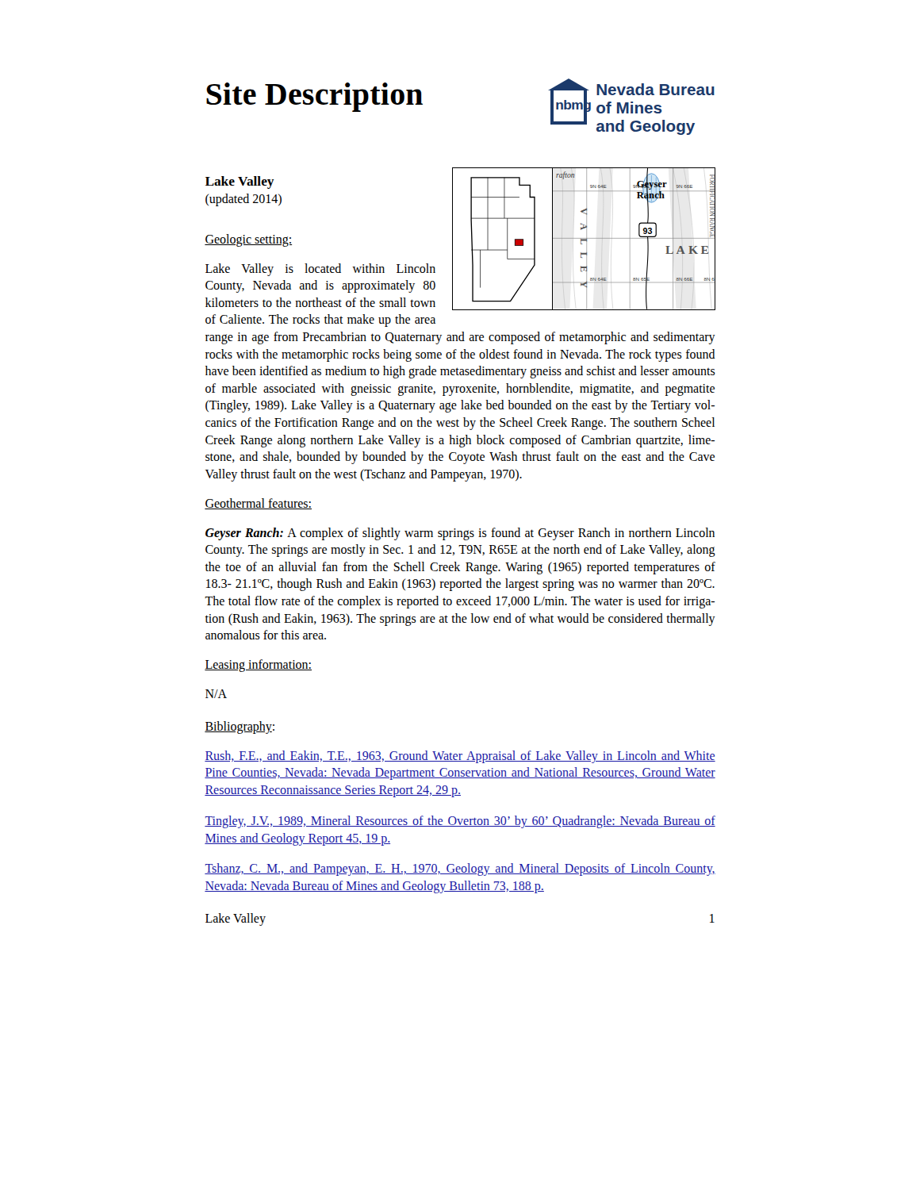nbmg
Nevada Bureau
of Mines
and Geology
Site Description
93 rafton 9N 64E 9N 65E 9N 66E 8N 64E 8N 65E 8N 66E 8N 67E V A L L E Y L A K E FORTIFICATION RANGE
Geyser
Ranch
Lake Valley
(updated 2014)
Geologic setting:
Lake Valley is located within Lincoln County, Nevada and is approximately 80 kilometers to the northeast of the small town of Caliente. The rocks that make up the area range in age from Precambrian to Quaternary and are composed of metamorphic and sedimentary rocks with the metamorphic rocks being some of the oldest found in Nevada. The rock types found have been identified as medium to high grade metasedimentary gneiss and schist and lesser amounts of marble associated with gneissic granite, pyroxenite, hornblendite, migmatite, and pegmatite (Tingley, 1989). Lake Valley is a Quaternary age lake bed bounded on the east by the Tertiary volcanics of the Fortification Range and on the west by the Scheel Creek Range. The southern Scheel Creek Range along northern Lake Valley is a high block composed of Cambrian quartzite, limestone, and shale, bounded by bounded by the Coyote Wash thrust fault on the east and the Cave Valley thrust fault on the west (Tschanz and Pampeyan, 1970).
Geothermal features:
Geyser Ranch: A complex of slightly warm springs is found at Geyser Ranch in northern Lincoln County. The springs are mostly in Sec. 1 and 12, T9N, R65E at the north end of Lake Valley, along the toe of an alluvial fan from the Schell Creek Range. Waring (1965) reported temperatures of 18.3- 21.1ºC, though Rush and Eakin (1963) reported the largest spring was no warmer than 20ºC. The total flow rate of the complex is reported to exceed 17,000 L/min. The water is used for irrigation (Rush and Eakin, 1963). The springs are at the low end of what would be considered thermally anomalous for this area.
Leasing information:
N/A
Bibliography:
Rush, F.E., and Eakin, T.E., 1963, Ground Water Appraisal of Lake Valley in Lincoln and White Pine Counties, Nevada: Nevada Department Conservation and National Resources, Ground Water Resources Reconnaissance Series Report 24, 29 p.
Tingley, J.V., 1989, Mineral Resources of the Overton 30’ by 60’ Quadrangle: Nevada Bureau of Mines and Geology Report 45, 19 p.
Tshanz, C. M., and Pampeyan, E. H., 1970, Geology and Mineral Deposits of Lincoln County, Nevada: Nevada Bureau of Mines and Geology Bulletin 73, 188 p.
Lake Valley 1